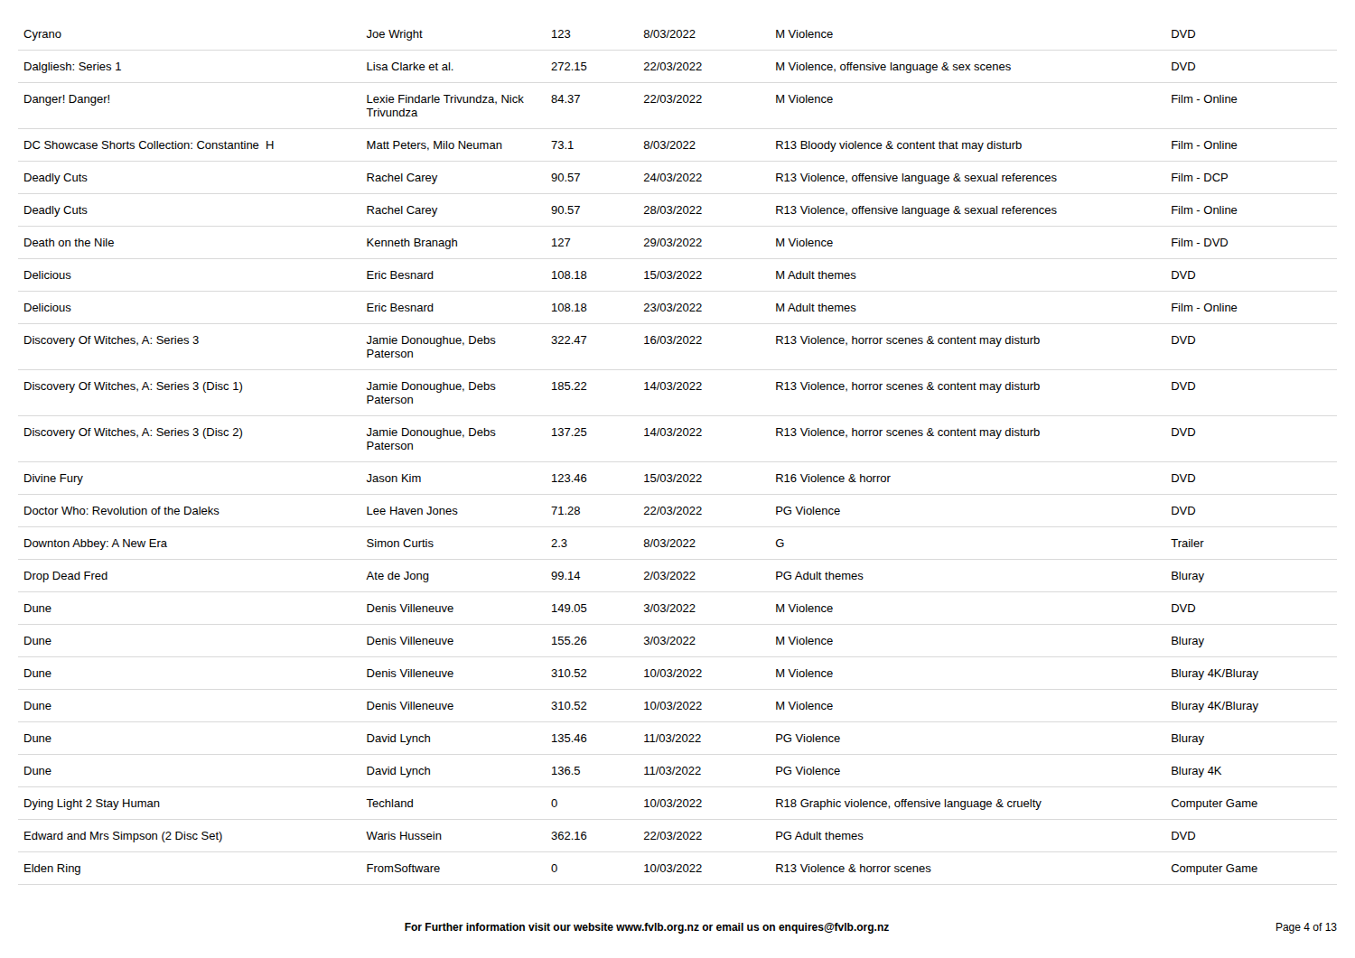| Cyrano | Joe Wright | 123 | 8/03/2022 | M Violence | DVD |
| Dalgliesh: Series 1 | Lisa Clarke et al. | 272.15 | 22/03/2022 | M Violence, offensive language & sex scenes | DVD |
| Danger! Danger! | Lexie Findarle Trivundza, Nick Trivundza | 84.37 | 22/03/2022 | M Violence | Film - Online |
| DC Showcase Shorts Collection: Constantine H | Matt Peters, Milo Neuman | 73.1 | 8/03/2022 | R13 Bloody violence & content that may disturb | Film - Online |
| Deadly Cuts | Rachel Carey | 90.57 | 24/03/2022 | R13 Violence, offensive language & sexual references | Film - DCP |
| Deadly Cuts | Rachel Carey | 90.57 | 28/03/2022 | R13 Violence, offensive language & sexual references | Film - Online |
| Death on the Nile | Kenneth Branagh | 127 | 29/03/2022 | M Violence | Film - DVD |
| Delicious | Eric Besnard | 108.18 | 15/03/2022 | M Adult themes | DVD |
| Delicious | Eric Besnard | 108.18 | 23/03/2022 | M Adult themes | Film - Online |
| Discovery Of Witches, A: Series 3 | Jamie Donoughue, Debs Paterson | 322.47 | 16/03/2022 | R13 Violence, horror scenes & content may disturb | DVD |
| Discovery Of Witches, A: Series 3 (Disc 1) | Jamie Donoughue, Debs Paterson | 185.22 | 14/03/2022 | R13 Violence, horror scenes & content may disturb | DVD |
| Discovery Of Witches, A: Series 3 (Disc 2) | Jamie Donoughue, Debs Paterson | 137.25 | 14/03/2022 | R13 Violence, horror scenes & content may disturb | DVD |
| Divine Fury | Jason Kim | 123.46 | 15/03/2022 | R16 Violence & horror | DVD |
| Doctor Who: Revolution of the Daleks | Lee Haven Jones | 71.28 | 22/03/2022 | PG Violence | DVD |
| Downton Abbey: A New Era | Simon Curtis | 2.3 | 8/03/2022 | G | Trailer |
| Drop Dead Fred | Ate de Jong | 99.14 | 2/03/2022 | PG Adult themes | Bluray |
| Dune | Denis Villeneuve | 149.05 | 3/03/2022 | M Violence | DVD |
| Dune | Denis Villeneuve | 155.26 | 3/03/2022 | M Violence | Bluray |
| Dune | Denis Villeneuve | 310.52 | 10/03/2022 | M Violence | Bluray 4K/Bluray |
| Dune | Denis Villeneuve | 310.52 | 10/03/2022 | M Violence | Bluray 4K/Bluray |
| Dune | David Lynch | 135.46 | 11/03/2022 | PG Violence | Bluray |
| Dune | David Lynch | 136.5 | 11/03/2022 | PG Violence | Bluray 4K |
| Dying Light 2 Stay Human | Techland | 0 | 10/03/2022 | R18 Graphic violence, offensive language & cruelty | Computer Game |
| Edward and Mrs Simpson (2 Disc Set) | Waris Hussein | 362.16 | 22/03/2022 | PG Adult themes | DVD |
| Elden Ring | FromSoftware | 0 | 10/03/2022 | R13 Violence & horror scenes | Computer Game |
For Further information visit our website www.fvlb.org.nz or email us on enquires@fvlb.org.nz Page 4 of 13